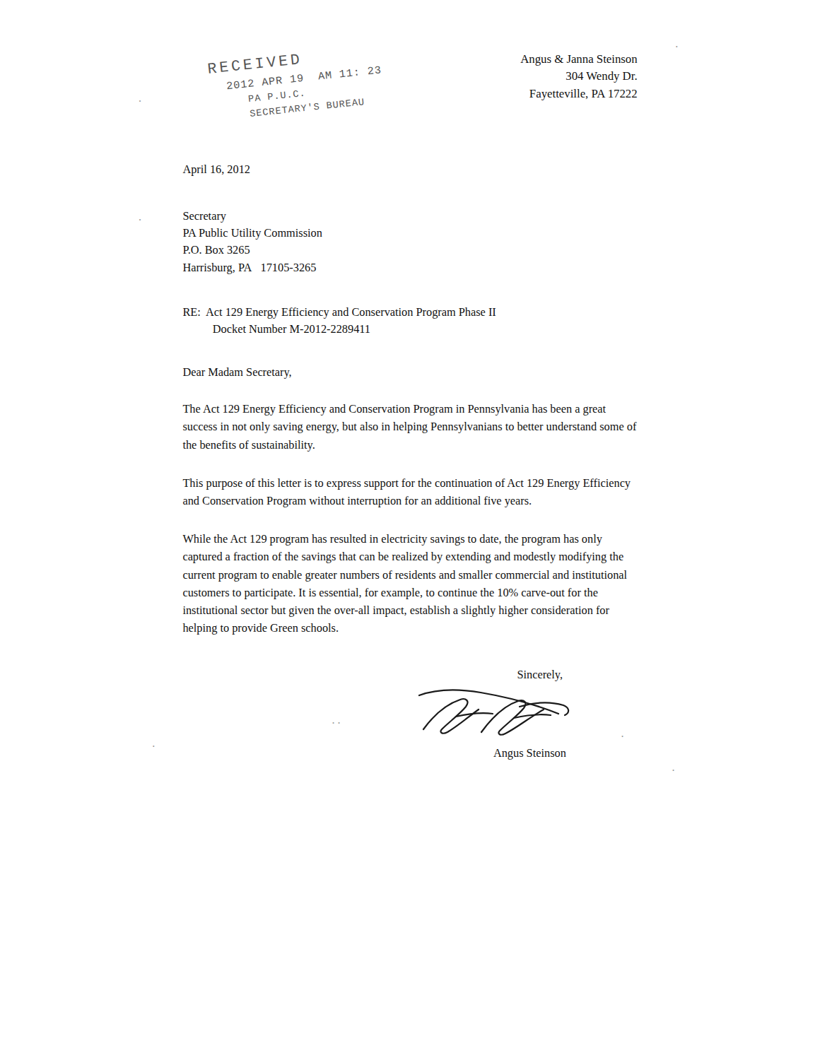RECEIVED
2012 APR 19 AM 11: 23
PA P.U.C.
SECRETARY'S BUREAU
Angus & Janna Steinson
304 Wendy Dr.
Fayetteville, PA 17222
April 16, 2012
Secretary
PA Public Utility Commission
P.O. Box 3265
Harrisburg, PA 17105-3265
RE: Act 129 Energy Efficiency and Conservation Program Phase II
Docket Number M-2012-2289411
Dear Madam Secretary,
The Act 129 Energy Efficiency and Conservation Program in Pennsylvania has been a great success in not only saving energy, but also in helping Pennsylvanians to better understand some of the benefits of sustainability.
This purpose of this letter is to express support for the continuation of Act 129 Energy Efficiency and Conservation Program without interruption for an additional five years.
While the Act 129 program has resulted in electricity savings to date, the program has only captured a fraction of the savings that can be realized by extending and modestly modifying the current program to enable greater numbers of residents and smaller commercial and institutional customers to participate. It is essential, for example, to continue the 10% carve-out for the institutional sector but given the over-all impact, establish a slightly higher consideration for helping to provide Green schools.
Sincerely,
Angus Steinson
. . . . . . . .